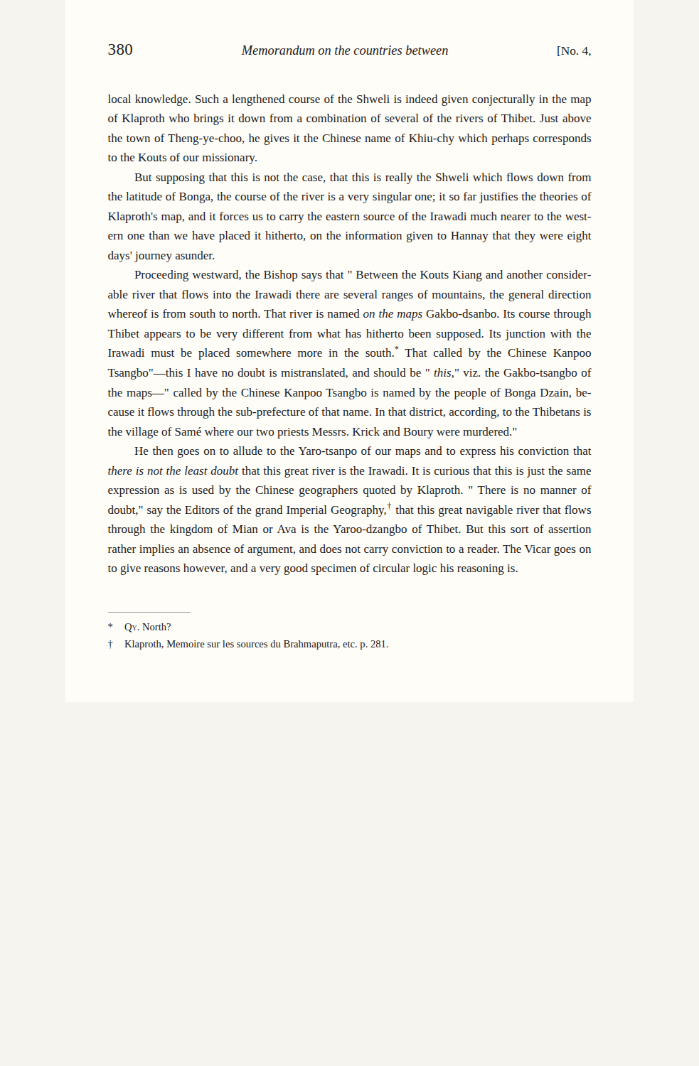380 Memorandum on the countries between [No. 4,
local knowledge. Such a lengthened course of the Shweli is indeed given conjecturally in the map of Klaproth who brings it down from a combination of several of the rivers of Thibet. Just above the town of Theng-ye-choo, he gives it the Chinese name of Khiu-chy which perhaps corresponds to the Kouts of our missionary.
But supposing that this is not the case, that this is really the Shweli which flows down from the latitude of Bonga, the course of the river is a very singular one; it so far justifies the theories of Klaproth's map, and it forces us to carry the eastern source of the Irawadi much nearer to the western one than we have placed it hitherto, on the information given to Hannay that they were eight days' journey asunder.
Proceeding westward, the Bishop says that " Between the Kouts Kiang and another considerable river that flows into the Irawadi there are several ranges of mountains, the general direction whereof is from south to north. That river is named on the maps Gakbo-dsanbo. Its course through Thibet appears to be very different from what has hitherto been supposed. Its junction with the Irawadi must be placed somewhere more in the south.* That called by the Chinese Kanpoo Tsangbo"—this I have no doubt is mistranslated, and should be " this," viz. the Gakbo-tsangbo of the maps—" called by the Chinese Kanpoo Tsangbo is named by the people of Bonga Dzain, because it flows through the sub-prefecture of that name. In that district, according, to the Thibetans is the village of Samé where our two priests Messrs. Krick and Boury were murdered."
He then goes on to allude to the Yaro-tsanpo of our maps and to express his conviction that there is not the least doubt that this great river is the Irawadi. It is curious that this is just the same expression as is used by the Chinese geographers quoted by Klaproth. " There is no manner of doubt," say the Editors of the grand Imperial Geography,† that this great navigable river that flows through the kingdom of Mian or Ava is the Yaroo-dzangbo of Thibet. But this sort of assertion rather implies an absence of argument, and does not carry conviction to a reader. The Vicar goes on to give reasons however, and a very good specimen of circular logic his reasoning is.
*Qy. North?
†Klaproth, Memoire sur les sources du Brahmaputra, etc. p. 281.